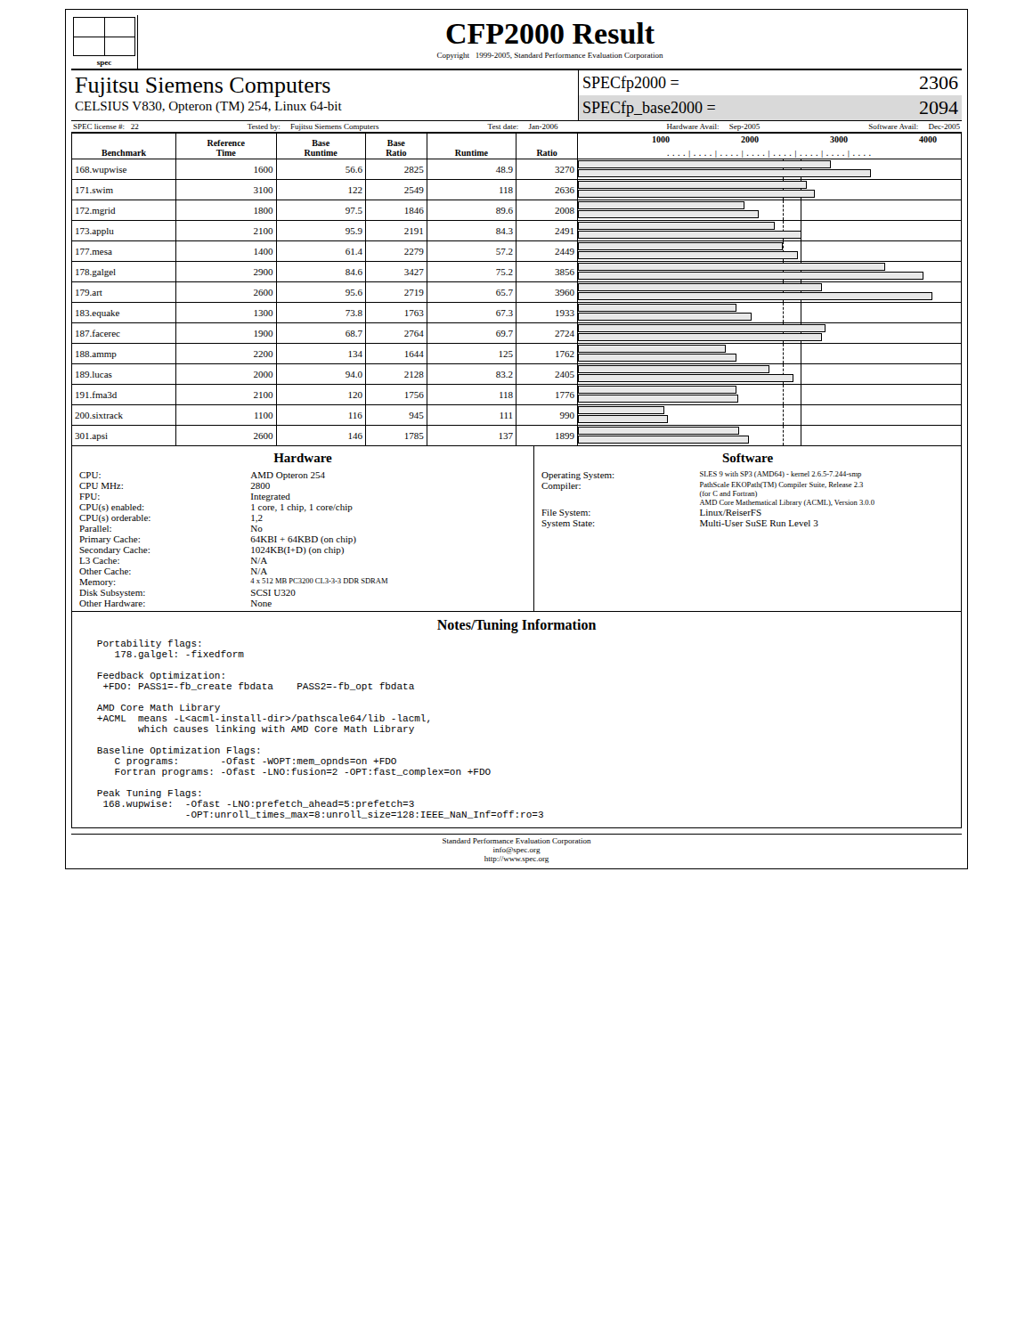spec
CFP2000 Result
Copyright 1999-2005, Standard Performance Evaluation Corporation
Fujitsu Siemens Computers
CELSIUS V830, Opteron (TM) 254, Linux 64-bit
| SPECfp2000 = | 2306 |
| SPECfp_base2000 = | 2094 |
SPEC license #: 22 Tested by: Fujitsu Siemens Computers Test date: Jan-2006 Hardware Avail: Sep-2005 Software Avail: Dec-2005
| Benchmark | Reference Time | Base Runtime | Base Ratio | Runtime | Ratio | 1000 2000 3000 4000 . . . . / . . . . / . . . . / . . . . / . . . . / . . . . / . . . . / . . . . |
| --- | --- | --- | --- | --- | --- | --- |
| 168.wupwise | 1600 | 56.6 | 2825 | 48.9 | 3270 | |
| 171.swim | 3100 | 122 | 2549 | 118 | 2636 | |
| 172.mgrid | 1800 | 97.5 | 1846 | 89.6 | 2008 | |
| 173.applu | 2100 | 95.9 | 2191 | 84.3 | 2491 | |
| 177.mesa | 1400 | 61.4 | 2279 | 57.2 | 2449 | |
| 178.galgel | 2900 | 84.6 | 3427 | 75.2 | 3856 | |
| 179.art | 2600 | 95.6 | 2719 | 65.7 | 3960 | |
| 183.equake | 1300 | 73.8 | 1763 | 67.3 | 1933 | |
| 187.facerec | 1900 | 68.7 | 2764 | 69.7 | 2724 | |
| 188.ammp | 2200 | 134 | 1644 | 125 | 1762 | |
| 189.lucas | 2000 | 94.0 | 2128 | 83.2 | 2405 | |
| 191.fma3d | 2100 | 120 | 1756 | 118 | 1776 | |
| 200.sixtrack | 1100 | 116 | 945 | 111 | 990 | |
| 301.apsi | 2600 | 146 | 1785 | 137 | 1899 | |
Hardware
| CPU: | AMD Opteron 254 |
| CPU MHz: | 2800 |
| FPU: | Integrated |
| CPU(s) enabled: | 1 core, 1 chip, 1 core/chip |
| CPU(s) orderable: | 1,2 |
| Parallel: | No |
| Primary Cache: | 64KBI + 64KBD (on chip) |
| Secondary Cache: | 1024KB(I+D) (on chip) |
| L3 Cache: | N/A |
| Other Cache: | N/A |
| Memory: | 4 x 512 MB PC3200 CL3-3-3 DDR SDRAM |
| Disk Subsystem: | SCSI U320 |
| Other Hardware: | None |
Software
| Operating System: | SLES 9 with SP3 (AMD64) - kernel 2.6.5-7.244-smp |
| Compiler: | PathScale EKOPath(TM) Compiler Suite, Release 2.3 (for C and Fortran) AMD Core Mathematical Library (ACML), Version 3.0.0 |
| File System: | Linux/ReiserFS |
| System State: | Multi-User SuSE Run Level 3 |
Notes/Tuning Information
   Portability flags:
      178.galgel: -fixedform

   Feedback Optimization:
    +FDO: PASS1=-fb_create fbdata    PASS2=-fb_opt fbdata

   AMD Core Math Library
   +ACML  means -L<acml-install-dir>/pathscale64/lib -lacml,
          which causes linking with AMD Core Math Library

   Baseline Optimization Flags:
      C programs:       -Ofast -WOPT:mem_opnds=on +FDO
      Fortran programs: -Ofast -LNO:fusion=2 -OPT:fast_complex=on +FDO

   Peak Tuning Flags:
    168.wupwise:  -Ofast -LNO:prefetch_ahead=5:prefetch=3
                  -OPT:unroll_times_max=8:unroll_size=128:IEEE_NaN_Inf=off:ro=3
Standard Performance Evaluation Corporation
info@spec.org
http://www.spec.org